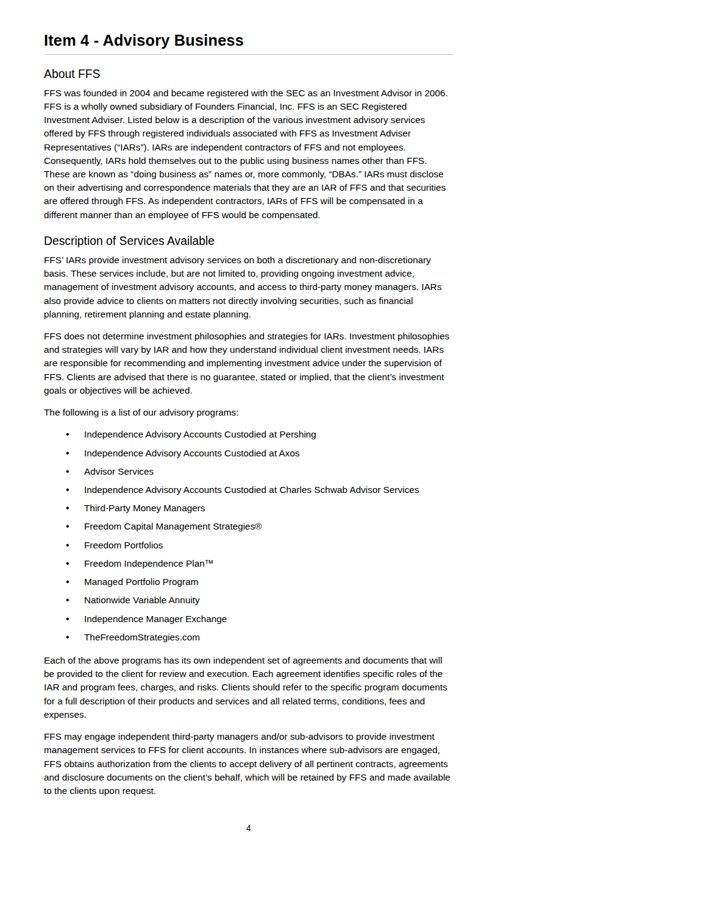Item 4 - Advisory Business
About FFS
FFS was founded in 2004 and became registered with the SEC as an Investment Advisor in 2006. FFS is a wholly owned subsidiary of Founders Financial, Inc. FFS is an SEC Registered Investment Adviser. Listed below is a description of the various investment advisory services offered by FFS through registered individuals associated with FFS as Investment Adviser Representatives (“IARs”). IARs are independent contractors of FFS and not employees. Consequently, IARs hold themselves out to the public using business names other than FFS. These are known as “doing business as” names or, more commonly, “DBAs.” IARs must disclose on their advertising and correspondence materials that they are an IAR of FFS and that securities are offered through FFS. As independent contractors, IARs of FFS will be compensated in a different manner than an employee of FFS would be compensated.
Description of Services Available
FFS’ IARs provide investment advisory services on both a discretionary and non-discretionary basis. These services include, but are not limited to, providing ongoing investment advice, management of investment advisory accounts, and access to third-party money managers. IARs also provide advice to clients on matters not directly involving securities, such as financial planning, retirement planning and estate planning.
FFS does not determine investment philosophies and strategies for IARs. Investment philosophies and strategies will vary by IAR and how they understand individual client investment needs. IARs are responsible for recommending and implementing investment advice under the supervision of FFS. Clients are advised that there is no guarantee, stated or implied, that the client’s investment goals or objectives will be achieved.
The following is a list of our advisory programs:
Independence Advisory Accounts Custodied at Pershing
Independence Advisory Accounts Custodied at Axos
Advisor Services
Independence Advisory Accounts Custodied at Charles Schwab Advisor Services
Third-Party Money Managers
Freedom Capital Management Strategies®
Freedom Portfolios
Freedom Independence Plan™
Managed Portfolio Program
Nationwide Variable Annuity
Independence Manager Exchange
TheFreedomStrategies.com
Each of the above programs has its own independent set of agreements and documents that will be provided to the client for review and execution. Each agreement identifies specific roles of the IAR and program fees, charges, and risks. Clients should refer to the specific program documents for a full description of their products and services and all related terms, conditions, fees and expenses.
FFS may engage independent third-party managers and/or sub-advisors to provide investment management services to FFS for client accounts. In instances where sub-advisors are engaged, FFS obtains authorization from the clients to accept delivery of all pertinent contracts, agreements and disclosure documents on the client’s behalf, which will be retained by FFS and made available to the clients upon request.
4